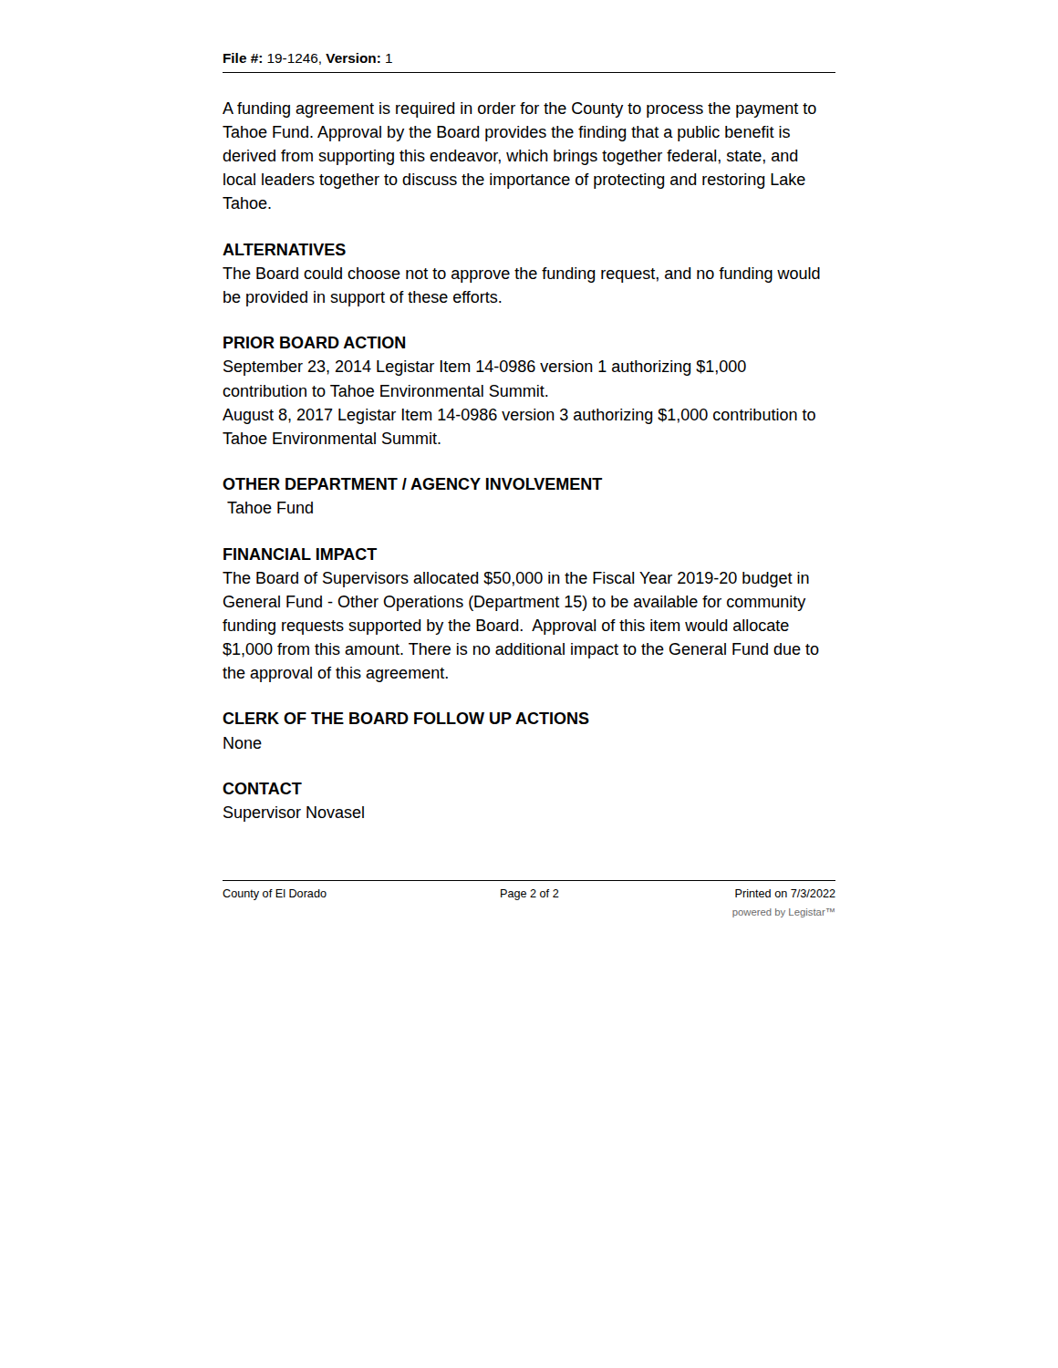File #: 19-1246, Version: 1
A funding agreement is required in order for the County to process the payment to Tahoe Fund. Approval by the Board provides the finding that a public benefit is derived from supporting this endeavor, which brings together federal, state, and local leaders together to discuss the importance of protecting and restoring Lake Tahoe.
ALTERNATIVES
The Board could choose not to approve the funding request, and no funding would be provided in support of these efforts.
PRIOR BOARD ACTION
September 23, 2014 Legistar Item 14-0986 version 1 authorizing $1,000 contribution to Tahoe Environmental Summit.
August 8, 2017 Legistar Item 14-0986 version 3 authorizing $1,000 contribution to Tahoe Environmental Summit.
OTHER DEPARTMENT / AGENCY INVOLVEMENT
Tahoe Fund
FINANCIAL IMPACT
The Board of Supervisors allocated $50,000 in the Fiscal Year 2019-20 budget in General Fund - Other Operations (Department 15) to be available for community funding requests supported by the Board. Approval of this item would allocate $1,000 from this amount. There is no additional impact to the General Fund due to the approval of this agreement.
CLERK OF THE BOARD FOLLOW UP ACTIONS
None
CONTACT
Supervisor Novasel
County of El Dorado
Page 2 of 2
Printed on 7/3/2022 powered by Legistar™